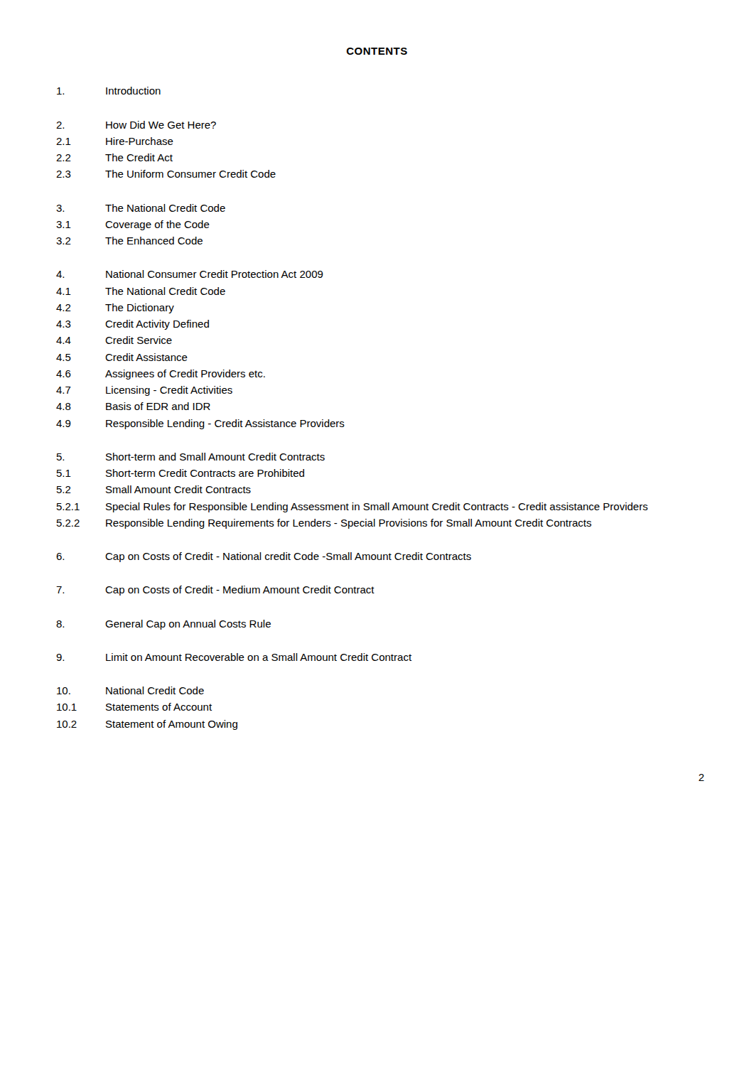CONTENTS
1. Introduction
2. How Did We Get Here?
2.1 Hire-Purchase
2.2 The Credit Act
2.3 The Uniform Consumer Credit Code
3. The National Credit Code
3.1 Coverage of the Code
3.2 The Enhanced Code
4. National Consumer Credit Protection Act 2009
4.1 The National Credit Code
4.2 The Dictionary
4.3 Credit Activity Defined
4.4 Credit Service
4.5 Credit Assistance
4.6 Assignees of Credit Providers etc.
4.7 Licensing - Credit Activities
4.8 Basis of EDR and IDR
4.9 Responsible Lending - Credit Assistance Providers
5. Short-term and Small Amount Credit Contracts
5.1 Short-term Credit Contracts are Prohibited
5.2 Small Amount Credit Contracts
5.2.1 Special Rules for Responsible Lending Assessment in Small Amount Credit Contracts - Credit assistance Providers
5.2.2 Responsible Lending Requirements for Lenders - Special Provisions for Small Amount Credit Contracts
6. Cap on Costs of Credit - National credit Code -Small Amount Credit Contracts
7. Cap on Costs of Credit - Medium Amount Credit Contract
8. General Cap on Annual Costs Rule
9. Limit on Amount Recoverable on a Small Amount Credit Contract
10. National Credit Code
10.1 Statements of Account
10.2 Statement of Amount Owing
2